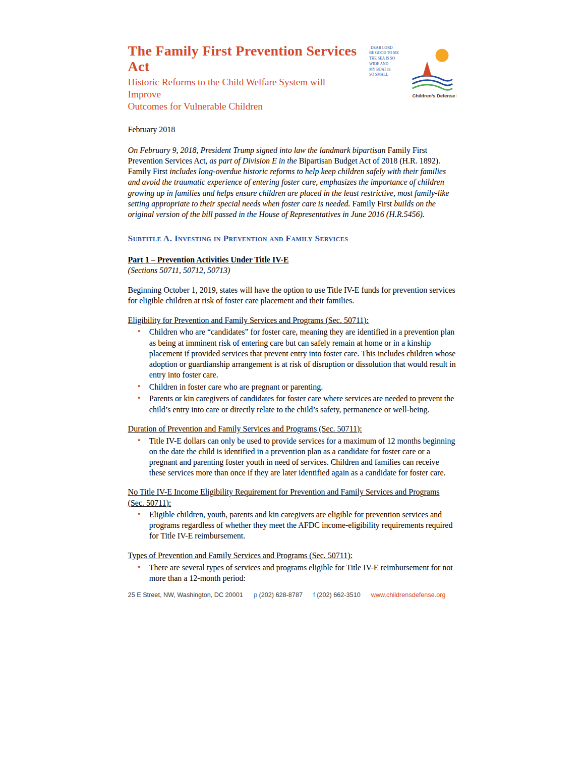The Family First Prevention Services Act
Historic Reforms to the Child Welfare System will Improve
Outcomes for Vulnerable Children
February 2018
On February 9, 2018, President Trump signed into law the landmark bipartisan Family First Prevention Services Act, as part of Division E in the Bipartisan Budget Act of 2018 (H.R. 1892). Family First includes long-overdue historic reforms to help keep children safely with their families and avoid the traumatic experience of entering foster care, emphasizes the importance of children growing up in families and helps ensure children are placed in the least restrictive, most family-like setting appropriate to their special needs when foster care is needed. Family First builds on the original version of the bill passed in the House of Representatives in June 2016 (H.R.5456).
Subtitle A. Investing in Prevention and Family Services
Part 1 – Prevention Activities Under Title IV-E
(Sections 50711, 50712, 50713)
Beginning October 1, 2019, states will have the option to use Title IV-E funds for prevention services for eligible children at risk of foster care placement and their families.
Eligibility for Prevention and Family Services and Programs (Sec. 50711):
Children who are “candidates” for foster care, meaning they are identified in a prevention plan as being at imminent risk of entering care but can safely remain at home or in a kinship placement if provided services that prevent entry into foster care. This includes children whose adoption or guardianship arrangement is at risk of disruption or dissolution that would result in entry into foster care.
Children in foster care who are pregnant or parenting.
Parents or kin caregivers of candidates for foster care where services are needed to prevent the child’s entry into care or directly relate to the child’s safety, permanence or well-being.
Duration of Prevention and Family Services and Programs (Sec. 50711):
Title IV-E dollars can only be used to provide services for a maximum of 12 months beginning on the date the child is identified in a prevention plan as a candidate for foster care or a pregnant and parenting foster youth in need of services. Children and families can receive these services more than once if they are later identified again as a candidate for foster care.
No Title IV-E Income Eligibility Requirement for Prevention and Family Services and Programs (Sec. 50711):
Eligible children, youth, parents and kin caregivers are eligible for prevention services and programs regardless of whether they meet the AFDC income-eligibility requirements required for Title IV-E reimbursement.
Types of Prevention and Family Services and Programs (Sec. 50711):
There are several types of services and programs eligible for Title IV-E reimbursement for not more than a 12-month period:
25 E Street, NW, Washington, DC 20001 p (202) 628-8787 f (202) 662-3510 www.childrensdefense.org